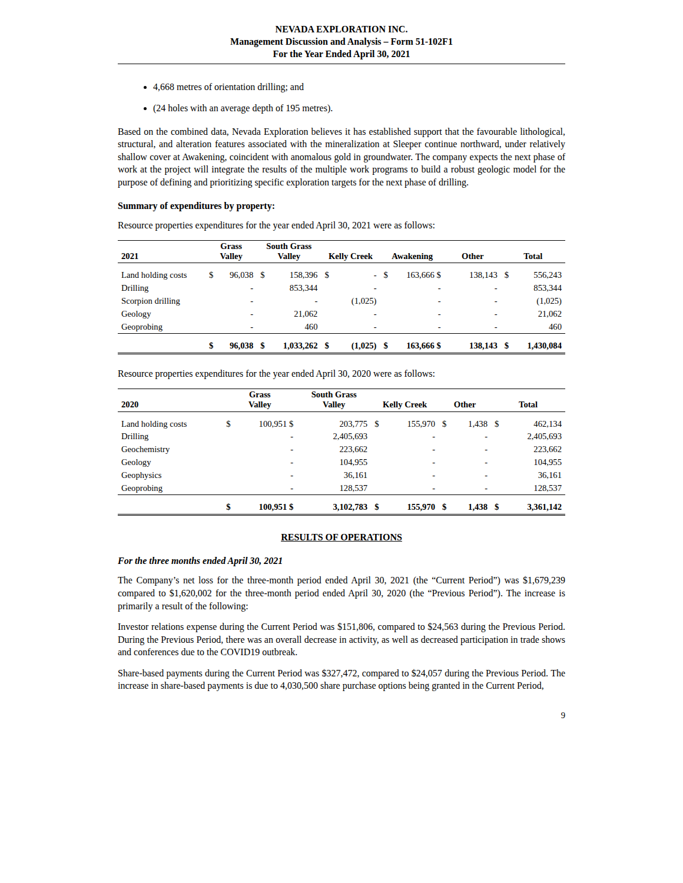NEVADA EXPLORATION INC.
Management Discussion and Analysis – Form 51-102F1
For the Year Ended April 30, 2021
4,668 metres of orientation drilling; and
(24 holes with an average depth of 195 metres).
Based on the combined data, Nevada Exploration believes it has established support that the favourable lithological, structural, and alteration features associated with the mineralization at Sleeper continue northward, under relatively shallow cover at Awakening, coincident with anomalous gold in groundwater. The company expects the next phase of work at the project will integrate the results of the multiple work programs to build a robust geologic model for the purpose of defining and prioritizing specific exploration targets for the next phase of drilling.
Summary of expenditures by property:
Resource properties expenditures for the year ended April 30, 2021 were as follows:
| 2021 | Grass Valley | South Grass Valley | Kelly Creek | Awakening | Other | Total |
| --- | --- | --- | --- | --- | --- | --- |
| Land holding costs | $ | 96,038 | $ | 158,396 | $ | - | $ | 163,666 $ | | 138,143 | $ | 556,243 |
| Drilling | | - | | 853,344 | | - | | - | | - | | 853,344 |
| Scorpion drilling | | - | | - | | (1,025) | | - | | - | | (1,025) |
| Geology | | - | | 21,062 | | - | | - | | - | | 21,062 |
| Geoprobing | | - | | 460 | | - | | - | | - | | 460 |
| | $ | 96,038 | $ | 1,033,262 | $ | (1,025) | $ | 163,666 $ | | 138,143 | $ | 1,430,084 |
Resource properties expenditures for the year ended April 30, 2020 were as follows:
| 2020 | Grass Valley | South Grass Valley | Kelly Creek | Other | Total |
| --- | --- | --- | --- | --- | --- |
| Land holding costs | $ | 100,951 $ | | 203,775 | $ | 155,970 | $ | 1,438 | $ | 462,134 |
| Drilling | | - | | 2,405,693 | | - | | - | | 2,405,693 |
| Geochemistry | | - | | 223,662 | | - | | - | | 223,662 |
| Geology | | - | | 104,955 | | - | | - | | 104,955 |
| Geophysics | | - | | 36,161 | | - | | - | | 36,161 |
| Geoprobing | | - | | 128,537 | | - | | - | | 128,537 |
| | $ | 100,951 $ | | 3,102,783 | $ | 155,970 | $ | 1,438 | $ | 3,361,142 |
RESULTS OF OPERATIONS
For the three months ended April 30, 2021
The Company’s net loss for the three-month period ended April 30, 2021 (the “Current Period”) was $1,679,239 compared to $1,620,002 for the three-month period ended April 30, 2020 (the “Previous Period”). The increase is primarily a result of the following:
Investor relations expense during the Current Period was $151,806, compared to $24,563 during the Previous Period. During the Previous Period, there was an overall decrease in activity, as well as decreased participation in trade shows and conferences due to the COVID19 outbreak.
Share-based payments during the Current Period was $327,472, compared to $24,057 during the Previous Period. The increase in share-based payments is due to 4,030,500 share purchase options being granted in the Current Period,
9